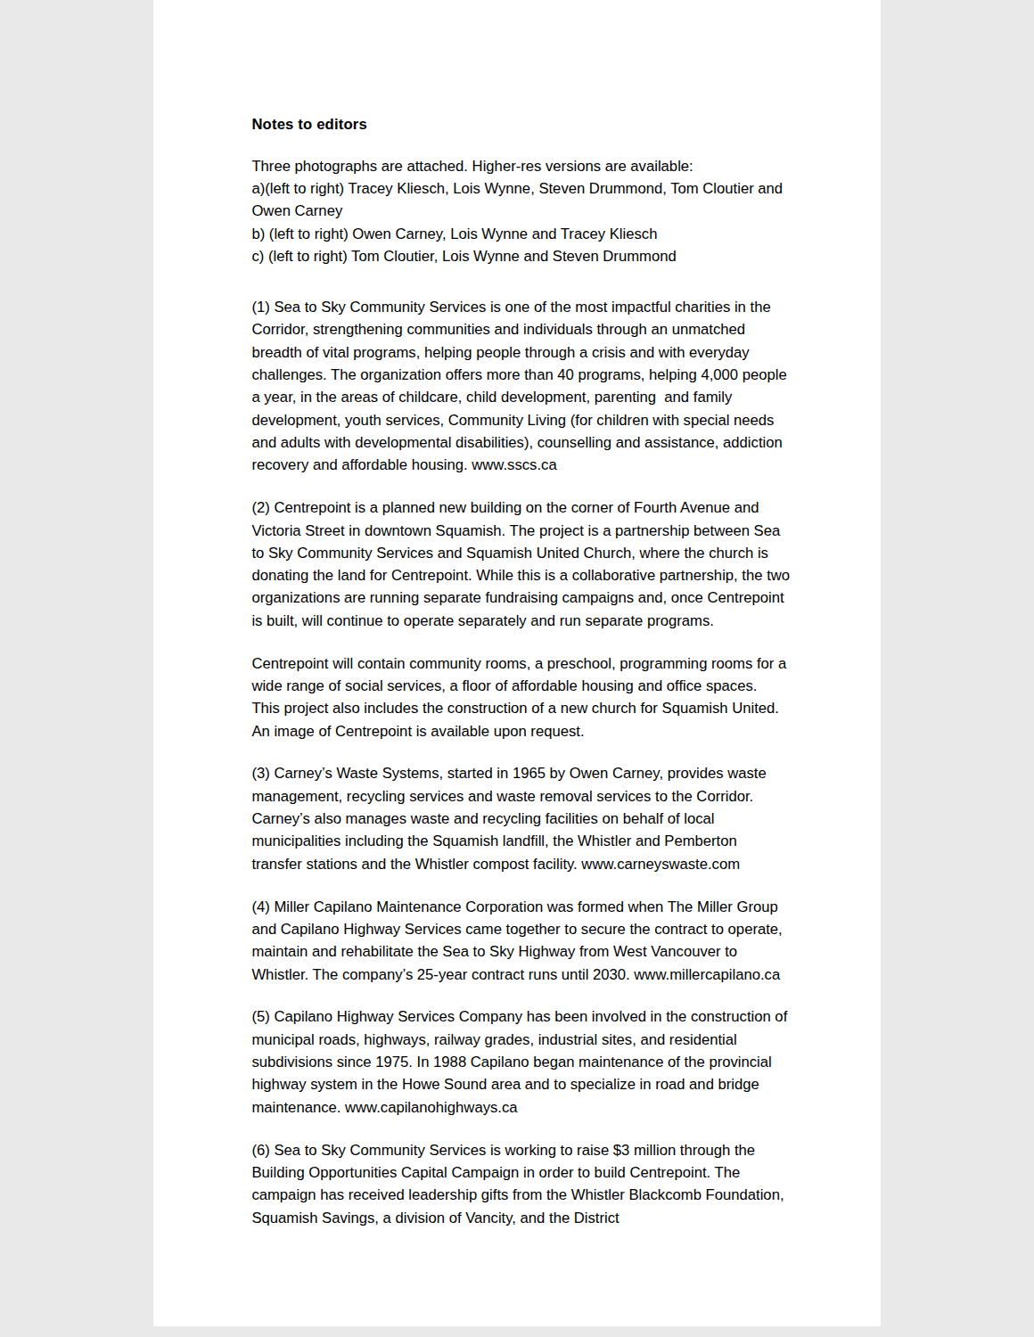Notes to editors
Three photographs are attached. Higher-res versions are available:
a)(left to right) Tracey Kliesch, Lois Wynne, Steven Drummond, Tom Cloutier and Owen Carney
b) (left to right) Owen Carney, Lois Wynne and Tracey Kliesch
c) (left to right) Tom Cloutier, Lois Wynne and Steven Drummond
(1) Sea to Sky Community Services is one of the most impactful charities in the Corridor, strengthening communities and individuals through an unmatched breadth of vital programs, helping people through a crisis and with everyday challenges. The organization offers more than 40 programs, helping 4,000 people a year, in the areas of childcare, child development, parenting and family development, youth services, Community Living (for children with special needs and adults with developmental disabilities), counselling and assistance, addiction recovery and affordable housing. www.sscs.ca
(2) Centrepoint is a planned new building on the corner of Fourth Avenue and Victoria Street in downtown Squamish. The project is a partnership between Sea to Sky Community Services and Squamish United Church, where the church is donating the land for Centrepoint. While this is a collaborative partnership, the two organizations are running separate fundraising campaigns and, once Centrepoint is built, will continue to operate separately and run separate programs.
Centrepoint will contain community rooms, a preschool, programming rooms for a wide range of social services, a floor of affordable housing and office spaces. This project also includes the construction of a new church for Squamish United. An image of Centrepoint is available upon request.
(3) Carney’s Waste Systems, started in 1965 by Owen Carney, provides waste management, recycling services and waste removal services to the Corridor. Carney’s also manages waste and recycling facilities on behalf of local municipalities including the Squamish landfill, the Whistler and Pemberton transfer stations and the Whistler compost facility. www.carneyswaste.com
(4) Miller Capilano Maintenance Corporation was formed when The Miller Group and Capilano Highway Services came together to secure the contract to operate, maintain and rehabilitate the Sea to Sky Highway from West Vancouver to Whistler. The company’s 25-year contract runs until 2030. www.millercapilano.ca
(5) Capilano Highway Services Company has been involved in the construction of municipal roads, highways, railway grades, industrial sites, and residential subdivisions since 1975. In 1988 Capilano began maintenance of the provincial highway system in the Howe Sound area and to specialize in road and bridge maintenance. www.capilanohighways.ca
(6) Sea to Sky Community Services is working to raise $3 million through the Building Opportunities Capital Campaign in order to build Centrepoint. The campaign has received leadership gifts from the Whistler Blackcomb Foundation, Squamish Savings, a division of Vancity, and the District